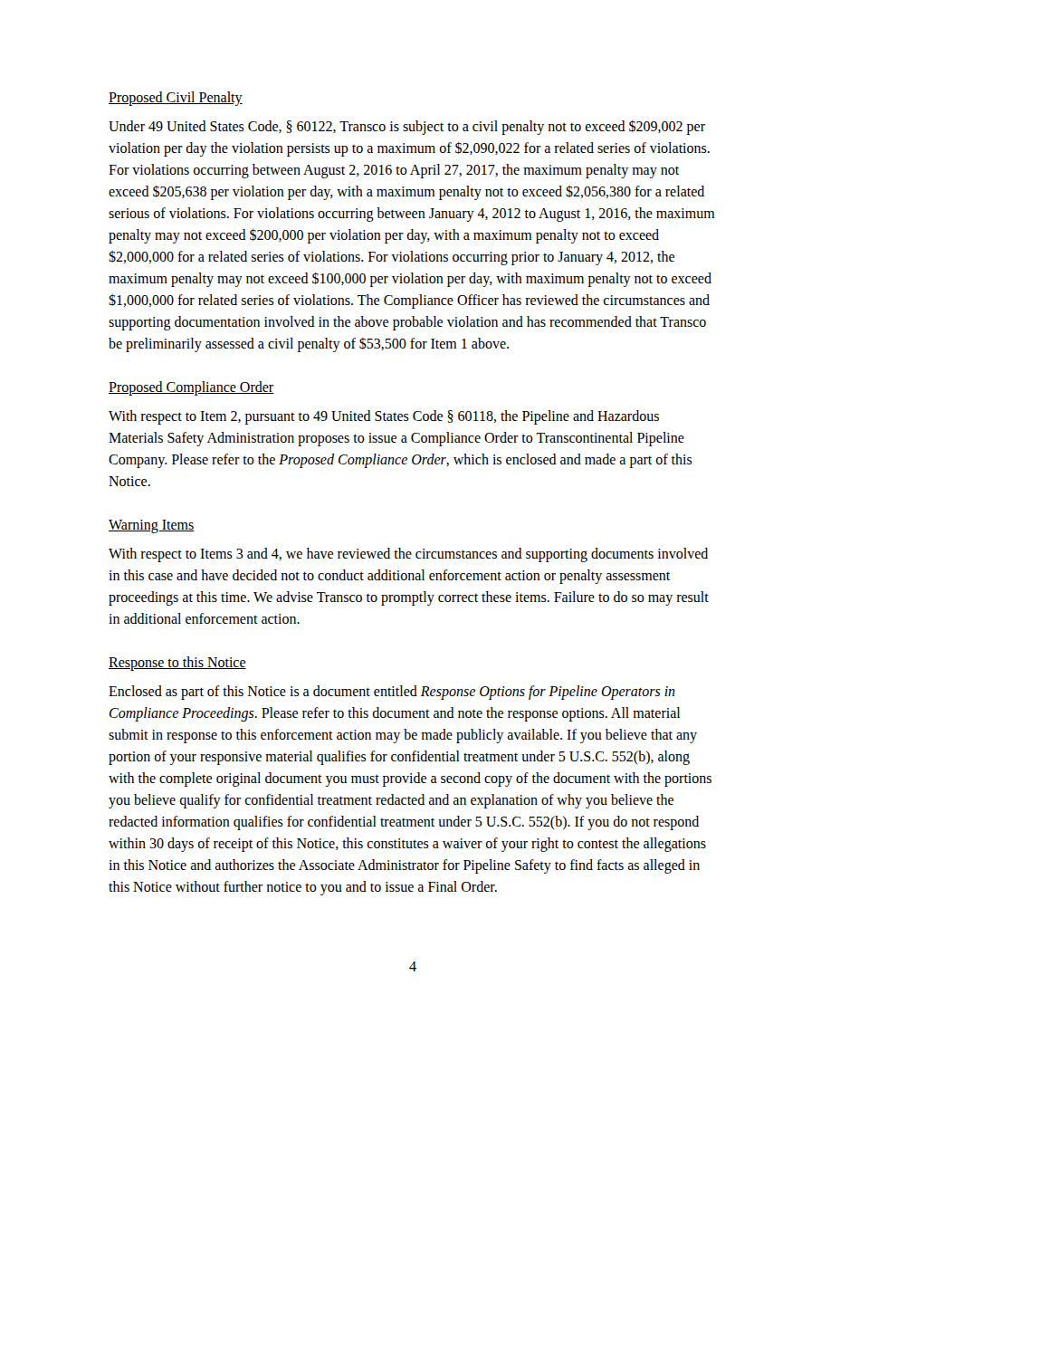Proposed Civil Penalty
Under 49 United States Code, § 60122, Transco is subject to a civil penalty not to exceed $209,002 per violation per day the violation persists up to a maximum of $2,090,022 for a related series of violations. For violations occurring between August 2, 2016 to April 27, 2017, the maximum penalty may not exceed $205,638 per violation per day, with a maximum penalty not to exceed $2,056,380 for a related serious of violations. For violations occurring between January 4, 2012 to August 1, 2016, the maximum penalty may not exceed $200,000 per violation per day, with a maximum penalty not to exceed $2,000,000 for a related series of violations. For violations occurring prior to January 4, 2012, the maximum penalty may not exceed $100,000 per violation per day, with maximum penalty not to exceed $1,000,000 for related series of violations. The Compliance Officer has reviewed the circumstances and supporting documentation involved in the above probable violation and has recommended that Transco be preliminarily assessed a civil penalty of $53,500 for Item 1 above.
Proposed Compliance Order
With respect to Item 2, pursuant to 49 United States Code § 60118, the Pipeline and Hazardous Materials Safety Administration proposes to issue a Compliance Order to Transcontinental Pipeline Company. Please refer to the Proposed Compliance Order, which is enclosed and made a part of this Notice.
Warning Items
With respect to Items 3 and 4, we have reviewed the circumstances and supporting documents involved in this case and have decided not to conduct additional enforcement action or penalty assessment proceedings at this time. We advise Transco to promptly correct these items. Failure to do so may result in additional enforcement action.
Response to this Notice
Enclosed as part of this Notice is a document entitled Response Options for Pipeline Operators in Compliance Proceedings. Please refer to this document and note the response options. All material submit in response to this enforcement action may be made publicly available. If you believe that any portion of your responsive material qualifies for confidential treatment under 5 U.S.C. 552(b), along with the complete original document you must provide a second copy of the document with the portions you believe qualify for confidential treatment redacted and an explanation of why you believe the redacted information qualifies for confidential treatment under 5 U.S.C. 552(b). If you do not respond within 30 days of receipt of this Notice, this constitutes a waiver of your right to contest the allegations in this Notice and authorizes the Associate Administrator for Pipeline Safety to find facts as alleged in this Notice without further notice to you and to issue a Final Order.
4